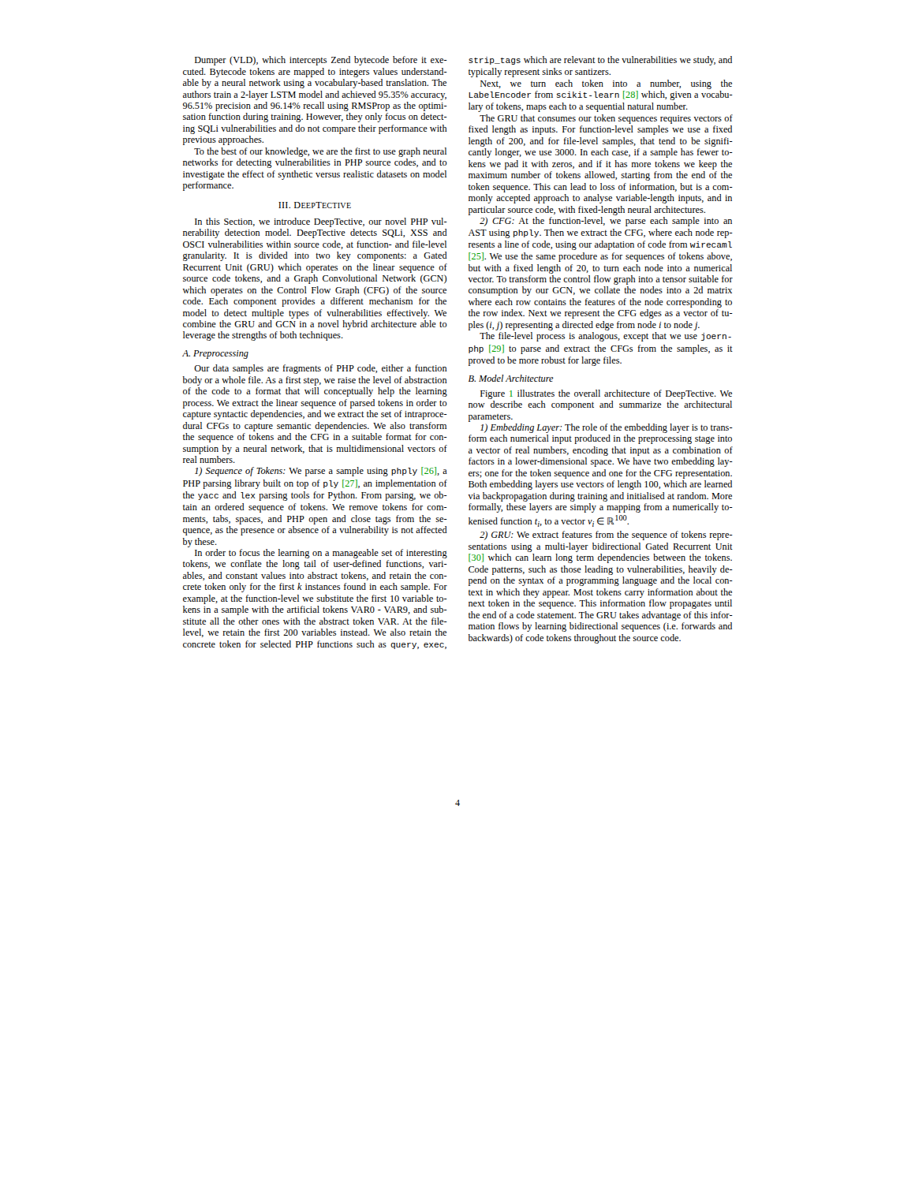Dumper (VLD), which intercepts Zend bytecode before it executed. Bytecode tokens are mapped to integers values understandable by a neural network using a vocabulary-based translation. The authors train a 2-layer LSTM model and achieved 95.35% accuracy, 96.51% precision and 96.14% recall using RMSProp as the optimisation function during training. However, they only focus on detecting SQLi vulnerabilities and do not compare their performance with previous approaches.
To the best of our knowledge, we are the first to use graph neural networks for detecting vulnerabilities in PHP source codes, and to investigate the effect of synthetic versus realistic datasets on model performance.
III. DEEPTECTIVE
In this Section, we introduce DeepTective, our novel PHP vulnerability detection model. DeepTective detects SQLi, XSS and OSCI vulnerabilities within source code, at function- and file-level granularity. It is divided into two key components: a Gated Recurrent Unit (GRU) which operates on the linear sequence of source code tokens, and a Graph Convolutional Network (GCN) which operates on the Control Flow Graph (CFG) of the source code. Each component provides a different mechanism for the model to detect multiple types of vulnerabilities effectively. We combine the GRU and GCN in a novel hybrid architecture able to leverage the strengths of both techniques.
A. Preprocessing
Our data samples are fragments of PHP code, either a function body or a whole file. As a first step, we raise the level of abstraction of the code to a format that will conceptually help the learning process. We extract the linear sequence of parsed tokens in order to capture syntactic dependencies, and we extract the set of intraprocedural CFGs to capture semantic dependencies. We also transform the sequence of tokens and the CFG in a suitable format for consumption by a neural network, that is multidimensional vectors of real numbers.
1) Sequence of Tokens: We parse a sample using phply [26], a PHP parsing library built on top of ply [27], an implementation of the yacc and lex parsing tools for Python. From parsing, we obtain an ordered sequence of tokens. We remove tokens for comments, tabs, spaces, and PHP open and close tags from the sequence, as the presence or absence of a vulnerability is not affected by these.
In order to focus the learning on a manageable set of interesting tokens, we conflate the long tail of user-defined functions, variables, and constant values into abstract tokens, and retain the concrete token only for the first k instances found in each sample. For example, at the function-level we substitute the first 10 variable tokens in a sample with the artificial tokens VAR0 - VAR9, and substitute all the other ones with the abstract token VAR. At the file-level, we retain the first 200 variables instead. We also retain the concrete token for selected PHP functions such as query, exec, strip_tags which are relevant to the vulnerabilities we study, and typically represent sinks or santizers.
Next, we turn each token into a number, using the LabelEncoder from scikit-learn [28] which, given a vocabulary of tokens, maps each to a sequential natural number.
The GRU that consumes our token sequences requires vectors of fixed length as inputs. For function-level samples we use a fixed length of 200, and for file-level samples, that tend to be significantly longer, we use 3000. In each case, if a sample has fewer tokens we pad it with zeros, and if it has more tokens we keep the maximum number of tokens allowed, starting from the end of the token sequence. This can lead to loss of information, but is a commonly accepted approach to analyse variable-length inputs, and in particular source code, with fixed-length neural architectures.
2) CFG: At the function-level, we parse each sample into an AST using phply. Then we extract the CFG, where each node represents a line of code, using our adaptation of code from wirecaml [25]. We use the same procedure as for sequences of tokens above, but with a fixed length of 20, to turn each node into a numerical vector. To transform the control flow graph into a tensor suitable for consumption by our GCN, we collate the nodes into a 2d matrix where each row contains the features of the node corresponding to the row index. Next we represent the CFG edges as a vector of tuples (i, j) representing a directed edge from node i to node j.
The file-level process is analogous, except that we use joernphp [29] to parse and extract the CFGs from the samples, as it proved to be more robust for large files.
B. Model Architecture
Figure 1 illustrates the overall architecture of DeepTective. We now describe each component and summarize the architectural parameters.
1) Embedding Layer: The role of the embedding layer is to transform each numerical input produced in the preprocessing stage into a vector of real numbers, encoding that input as a combination of factors in a lower-dimensional space. We have two embedding layers; one for the token sequence and one for the CFG representation. Both embedding layers use vectors of length 100, which are learned via backpropagation during training and initialised at random. More formally, these layers are simply a mapping from a numerically tokenised function ti, to a vector vi ∈ ℝ100.
2) GRU: We extract features from the sequence of tokens representations using a multi-layer bidirectional Gated Recurrent Unit [30] which can learn long term dependencies between the tokens. Code patterns, such as those leading to vulnerabilities, heavily depend on the syntax of a programming language and the local context in which they appear. Most tokens carry information about the next token in the sequence. This information flow propagates until the end of a code statement. The GRU takes advantage of this information flows by learning bidirectional sequences (i.e. forwards and backwards) of code tokens throughout the source code.
4